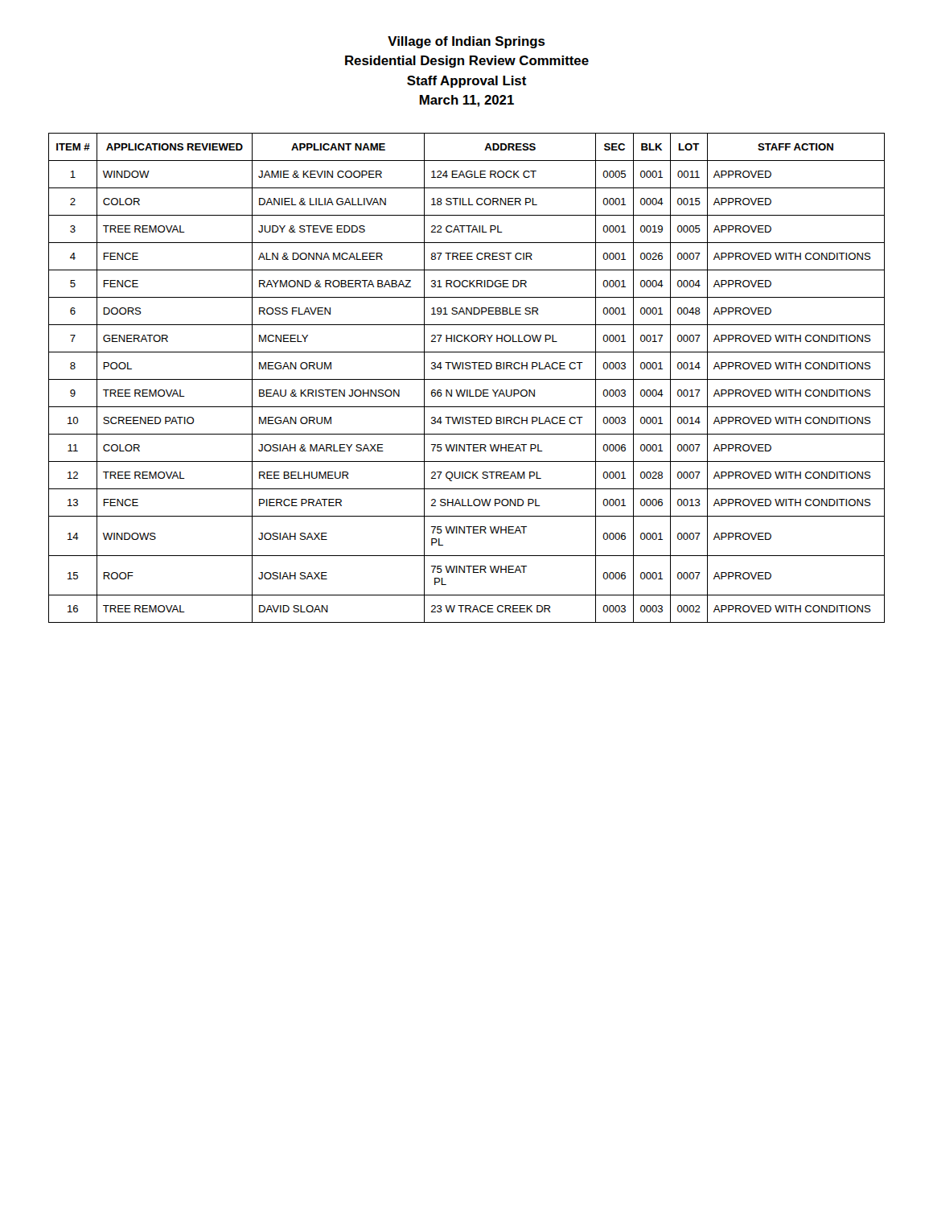Village of Indian Springs
Residential Design Review Committee
Staff Approval List
March 11, 2021
| ITEM # | APPLICATIONS REVIEWED | APPLICANT NAME | ADDRESS | SEC | BLK | LOT | STAFF ACTION |
| --- | --- | --- | --- | --- | --- | --- | --- |
| 1 | WINDOW | JAMIE & KEVIN COOPER | 124 EAGLE ROCK CT | 0005 | 0001 | 0011 | APPROVED |
| 2 | COLOR | DANIEL & LILIA GALLIVAN | 18 STILL CORNER PL | 0001 | 0004 | 0015 | APPROVED |
| 3 | TREE REMOVAL | JUDY & STEVE EDDS | 22 CATTAIL PL | 0001 | 0019 | 0005 | APPROVED |
| 4 | FENCE | ALN & DONNA MCALEER | 87 TREE CREST CIR | 0001 | 0026 | 0007 | APPROVED WITH CONDITIONS |
| 5 | FENCE | RAYMOND & ROBERTA BABAZ | 31 ROCKRIDGE DR | 0001 | 0004 | 0004 | APPROVED |
| 6 | DOORS | ROSS FLAVEN | 191 SANDPEBBLE SR | 0001 | 0001 | 0048 | APPROVED |
| 7 | GENERATOR | MCNEELY | 27 HICKORY HOLLOW PL | 0001 | 0017 | 0007 | APPROVED WITH CONDITIONS |
| 8 | POOL | MEGAN ORUM | 34 TWISTED BIRCH PLACE CT | 0003 | 0001 | 0014 | APPROVED WITH CONDITIONS |
| 9 | TREE REMOVAL | BEAU & KRISTEN JOHNSON | 66 N WILDE YAUPON | 0003 | 0004 | 0017 | APPROVED WITH CONDITIONS |
| 10 | SCREENED PATIO | MEGAN ORUM | 34 TWISTED BIRCH PLACE CT | 0003 | 0001 | 0014 | APPROVED WITH CONDITIONS |
| 11 | COLOR | JOSIAH & MARLEY SAXE | 75 WINTER WHEAT PL | 0006 | 0001 | 0007 | APPROVED |
| 12 | TREE REMOVAL | REE BELHUMEUR | 27 QUICK STREAM PL | 0001 | 0028 | 0007 | APPROVED WITH CONDITIONS |
| 13 | FENCE | PIERCE PRATER | 2 SHALLOW POND PL | 0001 | 0006 | 0013 | APPROVED WITH CONDITIONS |
| 14 | WINDOWS | JOSIAH SAXE | 75 WINTER WHEAT PL | 0006 | 0001 | 0007 | APPROVED |
| 15 | ROOF | JOSIAH SAXE | 75 WINTER WHEAT PL | 0006 | 0001 | 0007 | APPROVED |
| 16 | TREE REMOVAL | DAVID SLOAN | 23 W TRACE CREEK DR | 0003 | 0003 | 0002 | APPROVED WITH CONDITIONS |